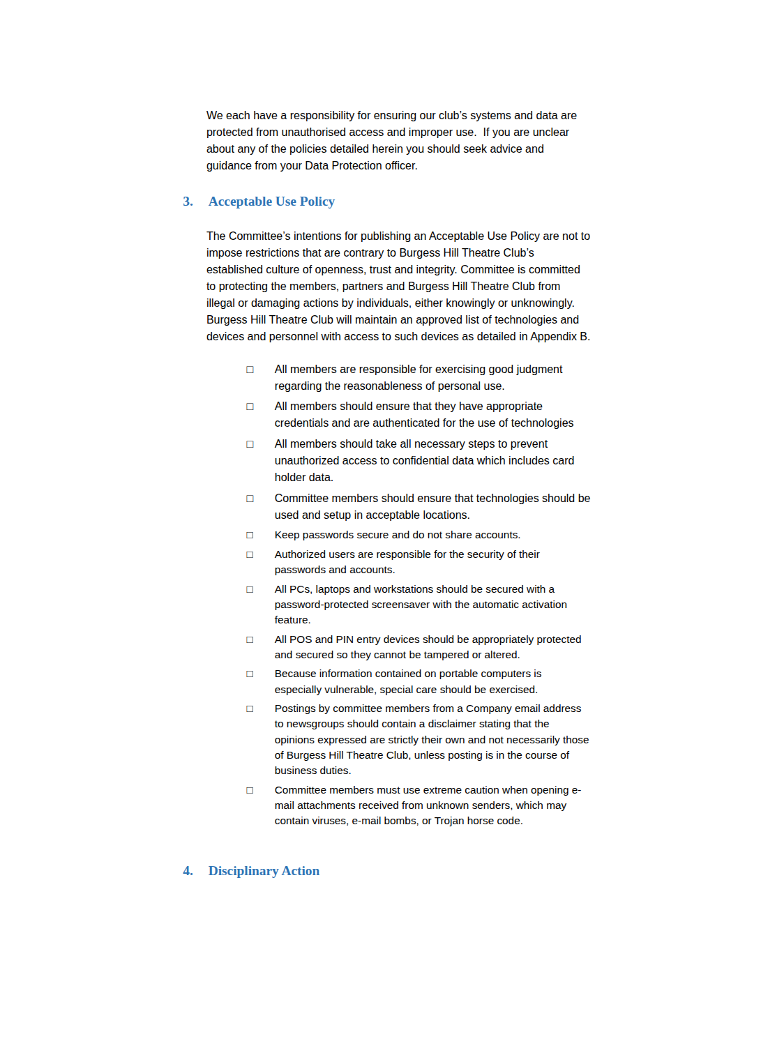We each have a responsibility for ensuring our club’s systems and data are protected from unauthorised access and improper use. If you are unclear about any of the policies detailed herein you should seek advice and guidance from your Data Protection officer.
3. Acceptable Use Policy
The Committee’s intentions for publishing an Acceptable Use Policy are not to impose restrictions that are contrary to Burgess Hill Theatre Club’s established culture of openness, trust and integrity. Committee is committed to protecting the members, partners and Burgess Hill Theatre Club from illegal or damaging actions by individuals, either knowingly or unknowingly. Burgess Hill Theatre Club will maintain an approved list of technologies and devices and personnel with access to such devices as detailed in Appendix B.
All members are responsible for exercising good judgment regarding the reasonableness of personal use.
All members should ensure that they have appropriate credentials and are authenticated for the use of technologies
All members should take all necessary steps to prevent unauthorized access to confidential data which includes card holder data.
Committee members should ensure that technologies should be used and setup in acceptable locations.
Keep passwords secure and do not share accounts.
Authorized users are responsible for the security of their passwords and accounts.
All PCs, laptops and workstations should be secured with a password-protected screensaver with the automatic activation feature.
All POS and PIN entry devices should be appropriately protected and secured so they cannot be tampered or altered.
Because information contained on portable computers is especially vulnerable, special care should be exercised.
Postings by committee members from a Company email address to newsgroups should contain a disclaimer stating that the opinions expressed are strictly their own and not necessarily those of Burgess Hill Theatre Club, unless posting is in the course of business duties.
Committee members must use extreme caution when opening e-mail attachments received from unknown senders, which may contain viruses, e-mail bombs, or Trojan horse code.
4. Disciplinary Action